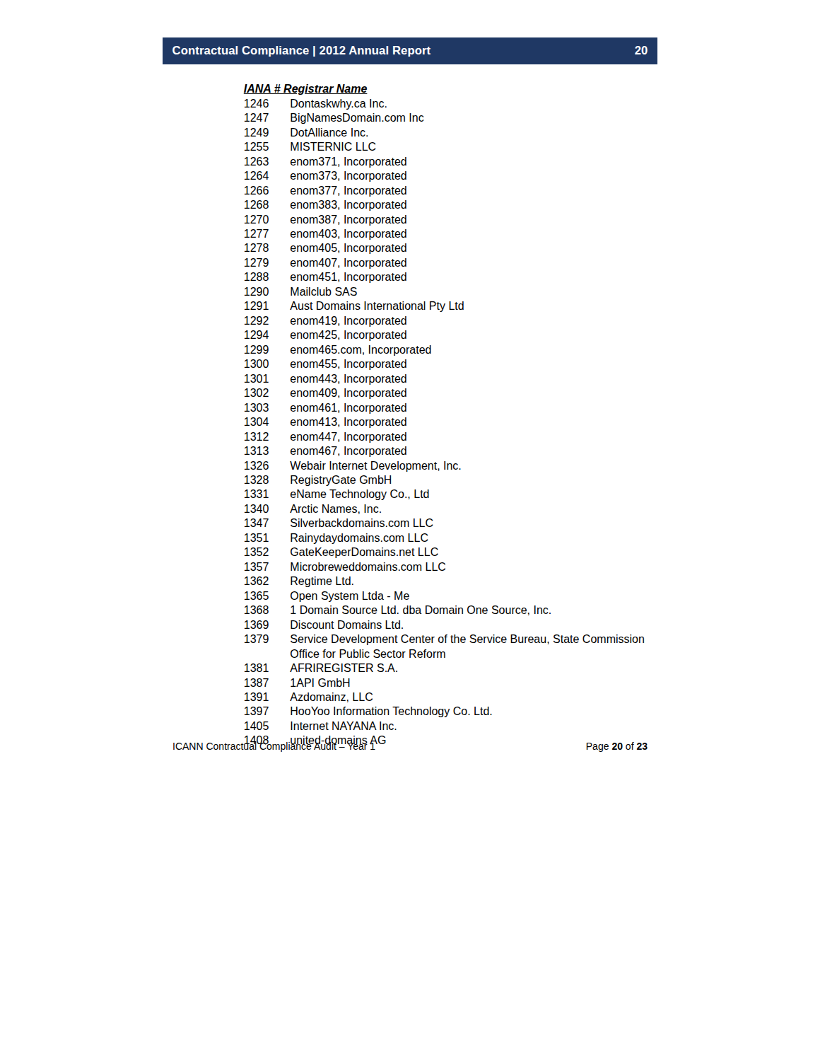Contractual Compliance | 2012 Annual Report 20
IANA # Registrar Name
| 1246 | Dontaskwhy.ca Inc. |
| 1247 | BigNamesDomain.com Inc |
| 1249 | DotAlliance Inc. |
| 1255 | MISTERNIC LLC |
| 1263 | enom371, Incorporated |
| 1264 | enom373, Incorporated |
| 1266 | enom377, Incorporated |
| 1268 | enom383, Incorporated |
| 1270 | enom387, Incorporated |
| 1277 | enom403, Incorporated |
| 1278 | enom405, Incorporated |
| 1279 | enom407, Incorporated |
| 1288 | enom451, Incorporated |
| 1290 | Mailclub SAS |
| 1291 | Aust Domains International Pty Ltd |
| 1292 | enom419, Incorporated |
| 1294 | enom425, Incorporated |
| 1299 | enom465.com, Incorporated |
| 1300 | enom455, Incorporated |
| 1301 | enom443, Incorporated |
| 1302 | enom409, Incorporated |
| 1303 | enom461, Incorporated |
| 1304 | enom413, Incorporated |
| 1312 | enom447, Incorporated |
| 1313 | enom467, Incorporated |
| 1326 | Webair Internet Development, Inc. |
| 1328 | RegistryGate GmbH |
| 1331 | eName Technology Co., Ltd |
| 1340 | Arctic Names, Inc. |
| 1347 | Silverbackdomains.com LLC |
| 1351 | Rainydaydomains.com LLC |
| 1352 | GateKeeperDomains.net LLC |
| 1357 | Microbreweddomains.com LLC |
| 1362 | Regtime Ltd. |
| 1365 | Open System Ltda - Me |
| 1368 | 1 Domain Source Ltd. dba Domain One Source, Inc. |
| 1369 | Discount Domains Ltd. |
| 1379 | Service Development Center of the Service Bureau, State Commission Office for Public Sector Reform |
| 1381 | AFRIREGISTER S.A. |
| 1387 | 1API GmbH |
| 1391 | Azdomainz, LLC |
| 1397 | HooYoo Information Technology Co. Ltd. |
| 1405 | Internet NAYANA Inc. |
| 1408 | united-domains AG |
ICANN Contractual Compliance Audit – Year 1 Page 20 of 23